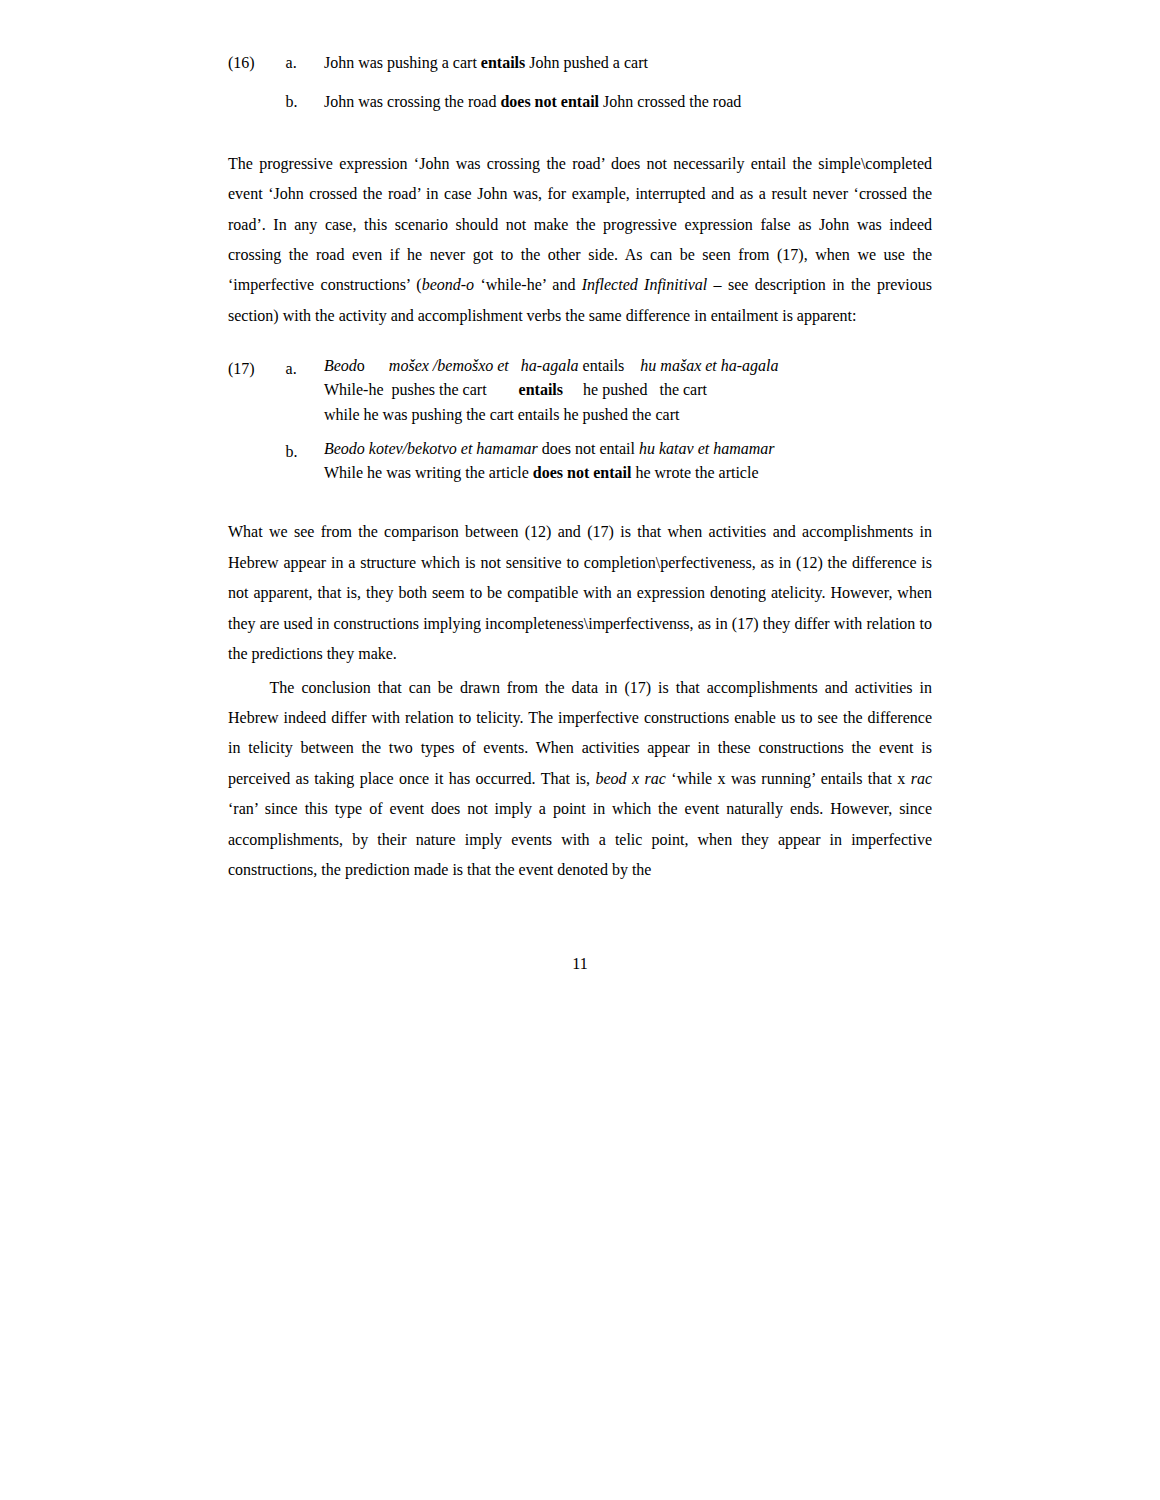(16)
a. John was pushing a cart entails John pushed a cart
b. John was crossing the road does not entail John crossed the road
The progressive expression ‘John was crossing the road’ does not necessarily entail the simple\completed event ‘John crossed the road’ in case John was, for example, interrupted and as a result never ‘crossed the road’. In any case, this scenario should not make the progressive expression false as John was indeed crossing the road even if he never got to the other side. As can be seen from (17), when we use the ‘imperfective constructions’ (beond-o ‘while-he’ and Inflected Infinitival – see description in the previous section) with the activity and accomplishment verbs the same difference in entailment is apparent:
(17)
a. Beodo mošex /bemošxo et ha-agala entails hu mašax et ha-agala While-he pushes the cart entails he pushed the cart while he was pushing the cart entails he pushed the cart
b. Beodo kotev/bekotvo et hamamar does not entail hu katav et hamamar While he was writing the article does not entail he wrote the article
What we see from the comparison between (12) and (17) is that when activities and accomplishments in Hebrew appear in a structure which is not sensitive to completion\perfectiveness, as in (12) the difference is not apparent, that is, they both seem to be compatible with an expression denoting atelicity. However, when they are used in constructions implying incompleteness\imperfectivenss, as in (17) they differ with relation to the predictions they make.
The conclusion that can be drawn from the data in (17) is that accomplishments and activities in Hebrew indeed differ with relation to telicity. The imperfective constructions enable us to see the difference in telicity between the two types of events. When activities appear in these constructions the event is perceived as taking place once it has occurred. That is, beod x rac ‘while x was running’ entails that x rac ‘ran’ since this type of event does not imply a point in which the event naturally ends. However, since accomplishments, by their nature imply events with a telic point, when they appear in imperfective constructions, the prediction made is that the event denoted by the
11